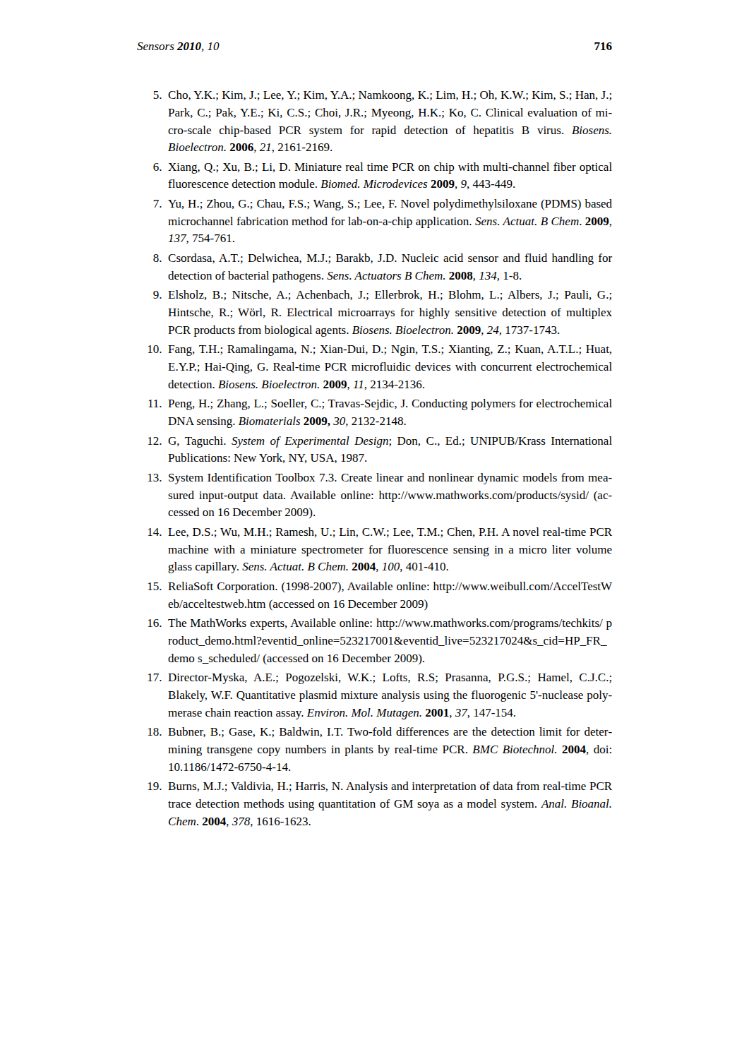Sensors 2010, 10
716
5. Cho, Y.K.; Kim, J.; Lee, Y.; Kim, Y.A.; Namkoong, K.; Lim, H.; Oh, K.W.; Kim, S.; Han, J.; Park, C.; Pak, Y.E.; Ki, C.S.; Choi, J.R.; Myeong, H.K.; Ko, C. Clinical evaluation of micro-scale chip-based PCR system for rapid detection of hepatitis B virus. Biosens. Bioelectron. 2006, 21, 2161-2169.
6. Xiang, Q.; Xu, B.; Li, D. Miniature real time PCR on chip with multi-channel fiber optical fluorescence detection module. Biomed. Microdevices 2009, 9, 443-449.
7. Yu, H.; Zhou, G.; Chau, F.S.; Wang, S.; Lee, F. Novel polydimethylsiloxane (PDMS) based microchannel fabrication method for lab-on-a-chip application. Sens. Actuat. B Chem. 2009, 137, 754-761.
8. Csordasa, A.T.; Delwichea, M.J.; Barakb, J.D. Nucleic acid sensor and fluid handling for detection of bacterial pathogens. Sens. Actuators B Chem. 2008, 134, 1-8.
9. Elsholz, B.; Nitsche, A.; Achenbach, J.; Ellerbrok, H.; Blohm, L.; Albers, J.; Pauli, G.; Hintsche, R.; Wörl, R. Electrical microarrays for highly sensitive detection of multiplex PCR products from biological agents. Biosens. Bioelectron. 2009, 24, 1737-1743.
10. Fang, T.H.; Ramalingama, N.; Xian-Dui, D.; Ngin, T.S.; Xianting, Z.; Kuan, A.T.L.; Huat, E.Y.P.; Hai-Qing, G. Real-time PCR microfluidic devices with concurrent electrochemical detection. Biosens. Bioelectron. 2009, 11, 2134-2136.
11. Peng, H.; Zhang, L.; Soeller, C.; Travas-Sejdic, J. Conducting polymers for electrochemical DNA sensing. Biomaterials 2009, 30, 2132-2148.
12. G, Taguchi. System of Experimental Design; Don, C., Ed.; UNIPUB/Krass International Publications: New York, NY, USA, 1987.
13. System Identification Toolbox 7.3. Create linear and nonlinear dynamic models from measured input-output data. Available online: http://www.mathworks.com/products/sysid/ (accessed on 16 December 2009).
14. Lee, D.S.; Wu, M.H.; Ramesh, U.; Lin, C.W.; Lee, T.M.; Chen, P.H. A novel real-time PCR machine with a miniature spectrometer for fluorescence sensing in a micro liter volume glass capillary. Sens. Actuat. B Chem. 2004, 100, 401-410.
15. ReliaSoft Corporation. (1998-2007), Available online: http://www.weibull.com/AccelTestWeb/acceltestweb.htm (accessed on 16 December 2009)
16. The MathWorks experts, Available online: http://www.mathworks.com/programs/techkits/ product_demo.html?eventid_online=523217001&eventid_live=523217024&s_cid=HP_FR_demo s_scheduled/ (accessed on 16 December 2009).
17. Director-Myska, A.E.; Pogozelski, W.K.; Lofts, R.S; Prasanna, P.G.S.; Hamel, C.J.C.; Blakely, W.F. Quantitative plasmid mixture analysis using the fluorogenic 5'-nuclease polymerase chain reaction assay. Environ. Mol. Mutagen. 2001, 37, 147-154.
18. Bubner, B.; Gase, K.; Baldwin, I.T. Two-fold differences are the detection limit for determining transgene copy numbers in plants by real-time PCR. BMC Biotechnol. 2004, doi: 10.1186/1472-6750-4-14.
19. Burns, M.J.; Valdivia, H.; Harris, N. Analysis and interpretation of data from real-time PCR trace detection methods using quantitation of GM soya as a model system. Anal. Bioanal. Chem. 2004, 378, 1616-1623.